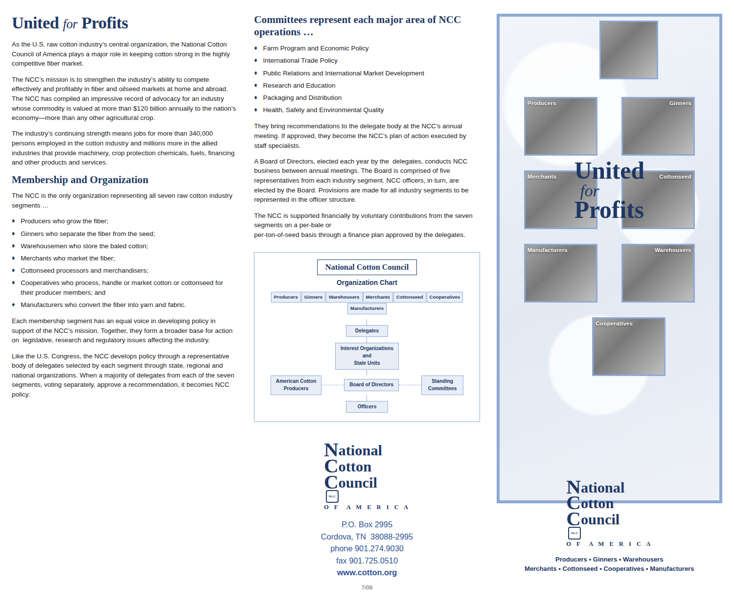United for Profits
As the U.S. raw cotton industry’s central organization, the National Cotton Council of America plays a major role in keeping cotton strong in the highly competitive fiber market.
The NCC’s mission is to strengthen the industry’s ability to compete effectively and profitably in fiber and oilseed markets at home and abroad. The NCC has compiled an impressive record of advocacy for an industry whose commodity is valued at more than $120 billion annually to the nation’s economy—more than any other agricultural crop.
The industry’s continuing strength means jobs for more than 340,000 persons employed in the cotton industry and millions more in the allied industries that provide machinery, crop protection chemicals, fuels, financing and other products and services.
Membership and Organization
The NCC is the only organization representing all seven raw cotton industry segments …
Producers who grow the fiber;
Ginners who separate the fiber from the seed;
Warehousemen who store the baled cotton;
Merchants who market the fiber;
Cottonseed processors and merchandisers;
Cooperatives who process, handle or market cotton or cottonseed for their producer members; and
Manufacturers who convert the fiber into yarn and fabric.
Each membership segment has an equal voice in developing policy in support of the NCC’s mission. Together, they form a broader base for action on legislative, research and regulatory issues affecting the industry.
Like the U.S. Congress, the NCC develops policy through a representative body of delegates selected by each segment through state, regional and national organizations. When a majority of delegates from each of the seven segments, voting separately, approve a recommendation, it becomes NCC policy.
Committees represent each major area of NCC operations …
Farm Program and Economic Policy
International Trade Policy
Public Relations and International Market Development
Research and Education
Packaging and Distribution
Health, Safety and Environmental Quality
They bring recommendations to the delegate body at the NCC’s annual meeting. If approved, they become the NCC’s plan of action executed by staff specialists.
A Board of Directors, elected each year by the delegates, conducts NCC business between annual meetings. The Board is comprised of five representatives from each industry segment. NCC officers, in turn, are elected by the Board. Provisions are made for all industry segments to be represented in the officer structure.
The NCC is supported financially by voluntary contributions from the seven segments on a per-bale or
per-ton-of-seed basis through a finance plan approved by the delegates.
National Cotton Council
Organization Chart
Producers Ginners Warehousers Merchants Cottonseed Cooperatives Manufacturers
Delegates
Interest Organizations
and
State Units
American Cotton
Producers Board of Directors Standing
Committees
Officers
National Cotton CouncilNCC O F A M E R I C A
P.O. Box 2995
Cordova, TN 38088-2995
phone 901.274.9030
fax 901.725.0510
www.cotton.org
7/09
United for Profits
Producers
Ginners
Merchants
Cottonseed
Manufacturers
Warehousers
Cooperatives
National Cotton CouncilNCC O F A M E R I C A
Producers • Ginners • Warehousers
Merchants • Cottonseed • Cooperatives • Manufacturers